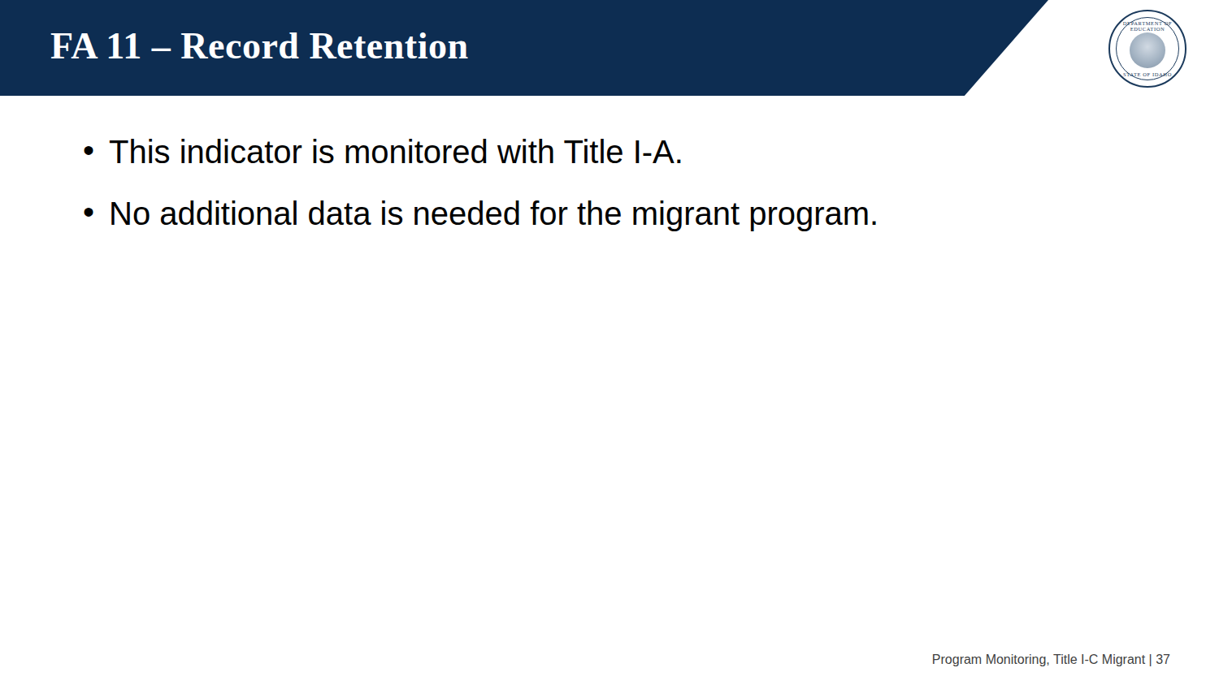FA 11 – Record Retention
Department of Education
State of Idaho
This indicator is monitored with Title I-A.
No additional data is needed for the migrant program.
Program Monitoring, Title I-C Migrant | 37